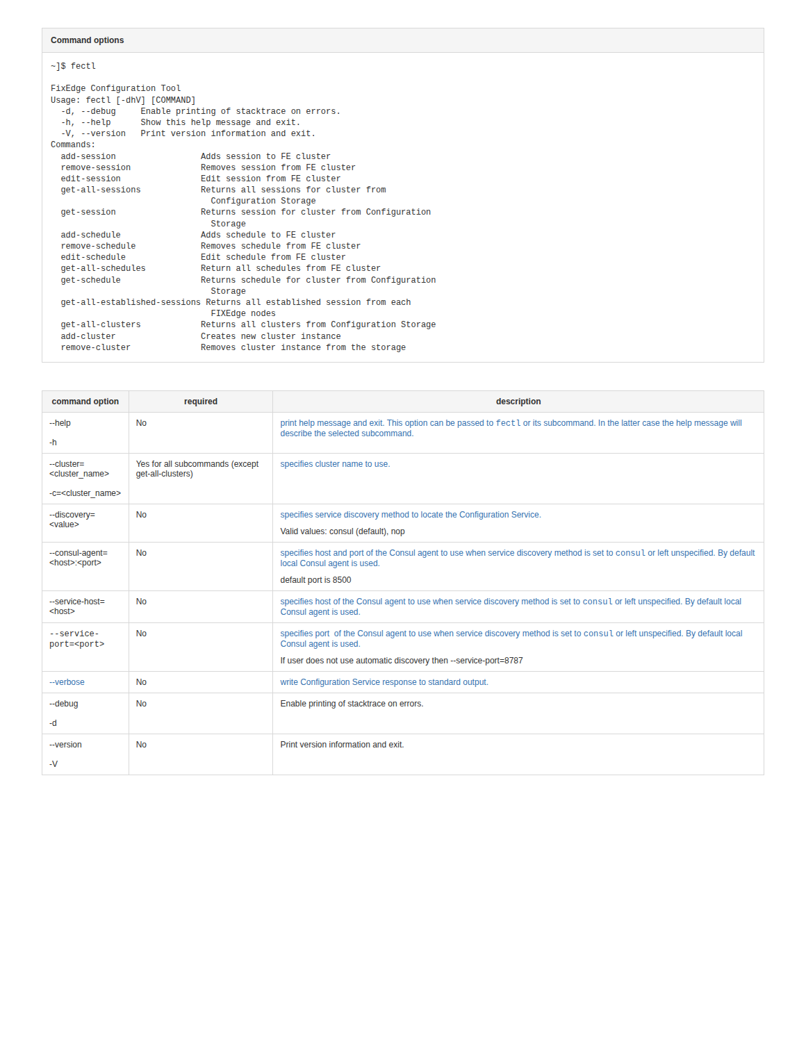Command options
~]$ fectl

FixEdge Configuration Tool
Usage: fectl [-dhV] [COMMAND]
  -d, --debug     Enable printing of stacktrace on errors.
  -h, --help      Show this help message and exit.
  -V, --version   Print version information and exit.
Commands:
  add-session                 Adds session to FE cluster
  remove-session              Removes session from FE cluster
  edit-session                Edit session from FE cluster
  get-all-sessions            Returns all sessions for cluster from
                                Configuration Storage
  get-session                 Returns session for cluster from Configuration
                                Storage
  add-schedule                Adds schedule to FE cluster
  remove-schedule             Removes schedule from FE cluster
  edit-schedule               Edit schedule from FE cluster
  get-all-schedules           Return all schedules from FE cluster
  get-schedule                Returns schedule for cluster from Configuration
                                Storage
  get-all-established-sessions Returns all established session from each
                                FIXEdge nodes
  get-all-clusters            Returns all clusters from Configuration Storage
  add-cluster                 Creates new cluster instance
  remove-cluster              Removes cluster instance from the storage
| command option | required | description |
| --- | --- | --- |
| --help -h | No | print help message and exit. This option can be passed to fectl or its subcommand. In the latter case the help message will describe the selected subcommand. |
| --cluster=<cluster_name> -c=<cluster_name> | Yes for all subcommands (except get-all-clusters) | specifies cluster name to use. |
| --discovery=<value> | No | specifies service discovery method to locate the Configuration Service. Valid values: consul (default), nop |
| --consul-agent=<host>:<port> | No | specifies host and port of the Consul agent to use when service discovery method is set to consul or left unspecified. By default local Consul agent is used. default port is 8500 |
| --service-host=<host> | No | specifies host of the Consul agent to use when service discovery method is set to consul or left unspecified. By default local Consul agent is used. |
| --service-port=<port> | No | specifies port of the Consul agent to use when service discovery method is set to consul or left unspecified. By default local Consul agent is used. If user does not use automatic discovery then --service-port=8787 |
| --verbose | No | write Configuration Service response to standard output. |
| --debug -d | No | Enable printing of stacktrace on errors. |
| --version -V | No | Print version information and exit. |